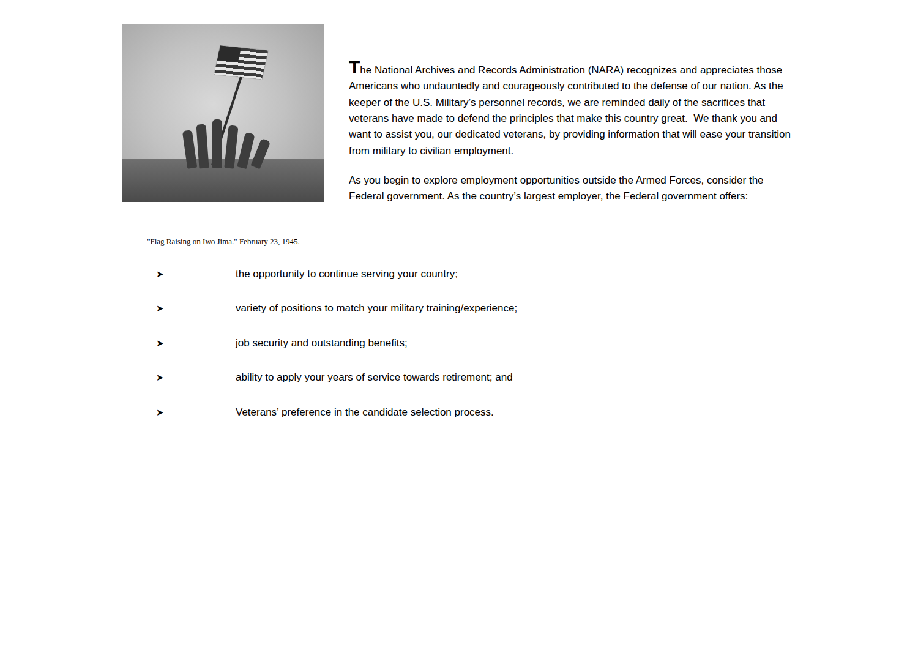"Flag Raising on Iwo Jima." February 23, 1945.
The National Archives and Records Administration (NARA) recognizes and appreciates those Americans who undauntedly and courageously contributed to the defense of our nation. As the keeper of the U.S. Military’s personnel records, we are reminded daily of the sacrifices that veterans have made to defend the principles that make this country great. We thank you and want to assist you, our dedicated veterans, by providing information that will ease your transition from military to civilian employment.
As you begin to explore employment opportunities outside the Armed Forces, consider the Federal government. As the country’s largest employer, the Federal government offers:
the opportunity to continue serving your country;
variety of positions to match your military training/experience;
job security and outstanding benefits;
ability to apply your years of service towards retirement; and
Veterans’ preference in the candidate selection process.